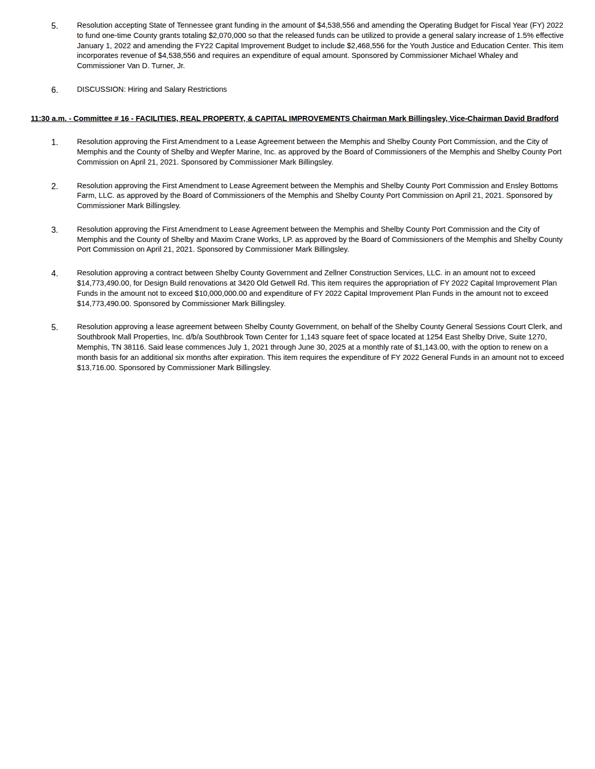5.
Resolution accepting State of Tennessee grant funding in the amount of $4,538,556 and amending the Operating Budget for Fiscal Year (FY) 2022 to fund one-time County grants totaling $2,070,000 so that the released funds can be utilized to provide a general salary increase of 1.5% effective January 1, 2022 and amending the FY22 Capital Improvement Budget to include $2,468,556 for the Youth Justice and Education Center. This item incorporates revenue of $4,538,556 and requires an expenditure of equal amount. Sponsored by Commissioner Michael Whaley and Commissioner Van D. Turner, Jr.
6.
DISCUSSION: Hiring and Salary Restrictions
11:30 a.m. - Committee # 16 - FACILITIES, REAL PROPERTY, & CAPITAL IMPROVEMENTS Chairman Mark Billingsley, Vice-Chairman David Bradford
1.
Resolution approving the First Amendment to a Lease Agreement between the Memphis and Shelby County Port Commission, and the City of Memphis and the County of Shelby and Wepfer Marine, Inc. as approved by the Board of Commissioners of the Memphis and Shelby County Port Commission on April 21, 2021. Sponsored by Commissioner Mark Billingsley.
2.
Resolution approving the First Amendment to Lease Agreement between the Memphis and Shelby County Port Commission and Ensley Bottoms Farm, LLC. as approved by the Board of Commissioners of the Memphis and Shelby County Port Commission on April 21, 2021. Sponsored by Commissioner Mark Billingsley.
3.
Resolution approving the First Amendment to Lease Agreement between the Memphis and Shelby County Port Commission and the City of Memphis and the County of Shelby and Maxim Crane Works, LP. as approved by the Board of Commissioners of the Memphis and Shelby County Port Commission on April 21, 2021. Sponsored by Commissioner Mark Billingsley.
4.
Resolution approving a contract between Shelby County Government and Zellner Construction Services, LLC. in an amount not to exceed $14,773,490.00, for Design Build renovations at 3420 Old Getwell Rd. This item requires the appropriation of FY 2022 Capital Improvement Plan Funds in the amount not to exceed $10,000,000.00 and expenditure of FY 2022 Capital Improvement Plan Funds in the amount not to exceed $14,773,490.00. Sponsored by Commissioner Mark Billingsley.
5.
Resolution approving a lease agreement between Shelby County Government, on behalf of the Shelby County General Sessions Court Clerk, and Southbrook Mall Properties, Inc. d/b/a Southbrook Town Center for 1,143 square feet of space located at 1254 East Shelby Drive, Suite 1270, Memphis, TN 38116. Said lease commences July 1, 2021 through June 30, 2025 at a monthly rate of $1,143.00, with the option to renew on a month basis for an additional six months after expiration. This item requires the expenditure of FY 2022 General Funds in an amount not to exceed $13,716.00. Sponsored by Commissioner Mark Billingsley.